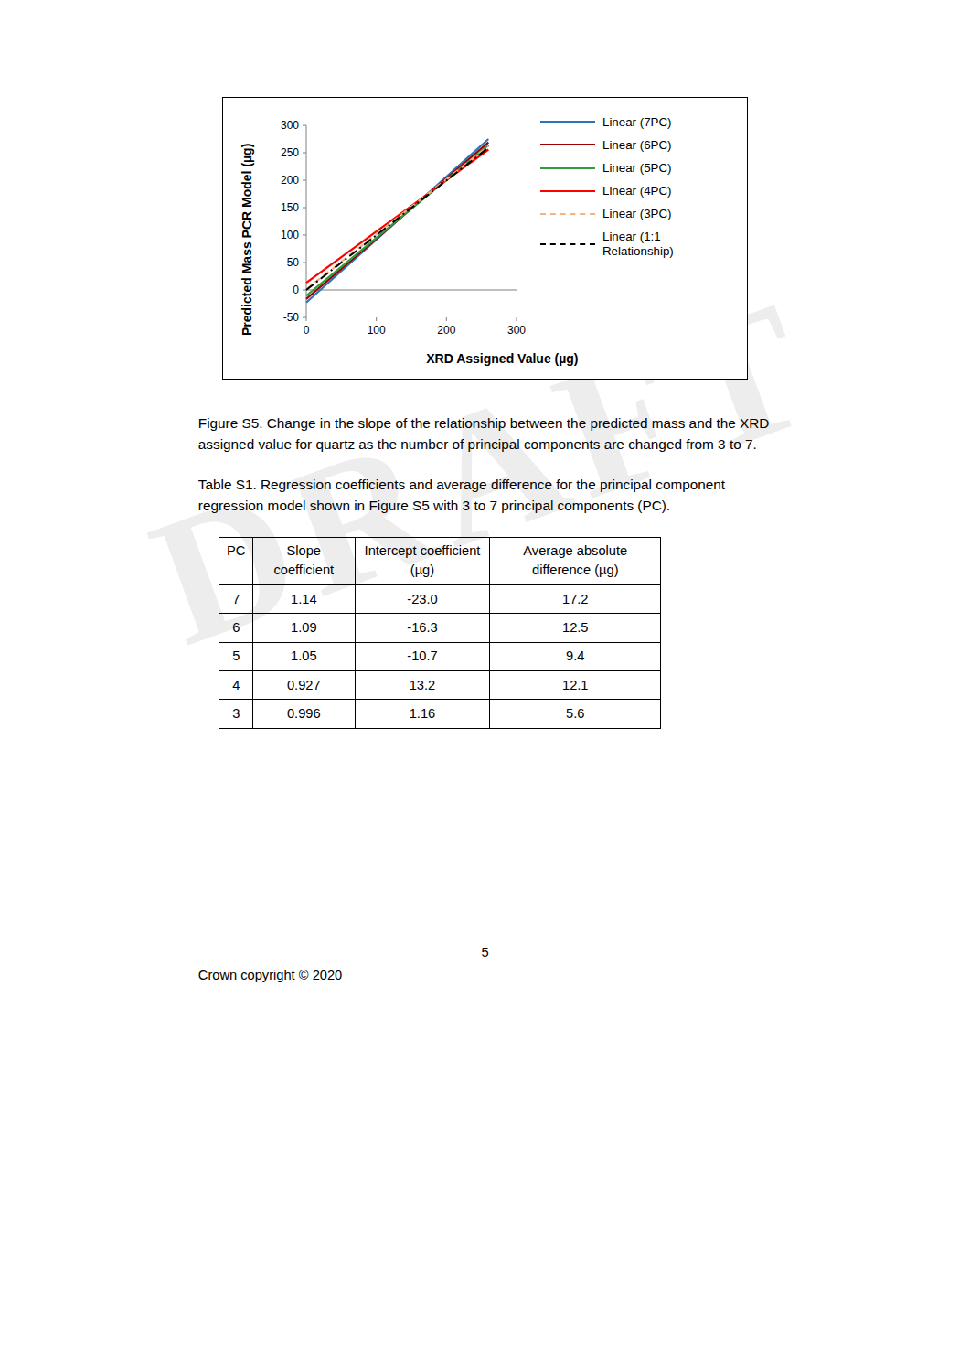DRAFT
Predicted Mass PCR Model (µg)
Plot geometry: x data 0..300 maps to px 55..285 y data -50..300 maps to px 225..15 300 250 200 150 100 50 0 -50 0 100 200 300
Linear (7PC)
Linear (6PC)
Linear (5PC)
Linear (4PC)
Linear (3PC)
Linear (1:1
Relationship)
XRD Assigned Value (µg)
Figure S5. Change in the slope of the relationship between the predicted mass and the XRD assigned value for quartz as the number of principal components are changed from 3 to 7.
Table S1. Regression coefficients and average difference for the principal component regression model shown in Figure S5 with 3 to 7 principal components (PC).
| PC | Slope coefficient | Intercept coefficient (µg) | Average absolute difference (µg) |
| --- | --- | --- | --- |
| 7 | 1.14 | -23.0 | 17.2 |
| 6 | 1.09 | -16.3 | 12.5 |
| 5 | 1.05 | -10.7 | 9.4 |
| 4 | 0.927 | 13.2 | 12.1 |
| 3 | 0.996 | 1.16 | 5.6 |
5
Crown copyright © 2020